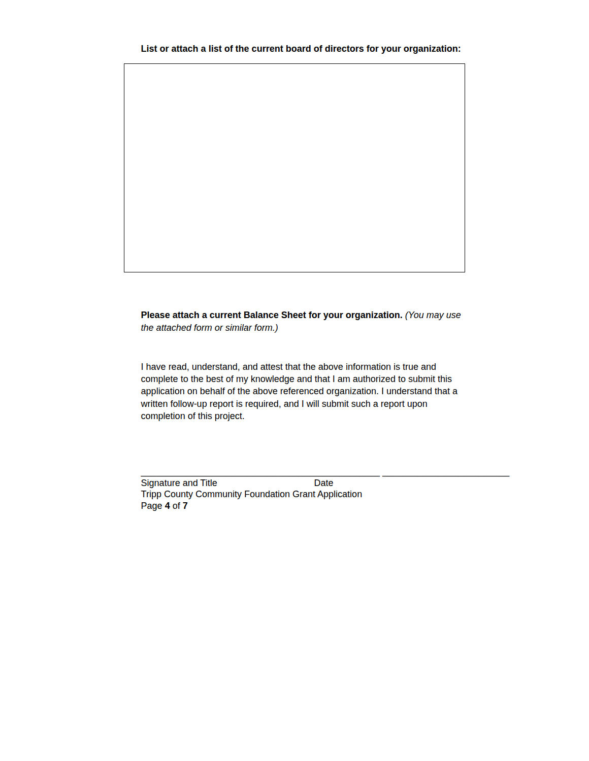List or attach a list of the current board of directors for your organization:
Please attach a current Balance Sheet for your organization. (You may use the attached form or similar form.)
I have read, understand, and attest that the above information is true and complete to the best of my knowledge and that I am authorized to submit this application on behalf of the above referenced organization. I understand that a written follow-up report is required, and I will submit such a report upon completion of this project.
_______________________________________________ _________________________
Signature and Title Date
Tripp County Community Foundation Grant Application
Page 4 of 7